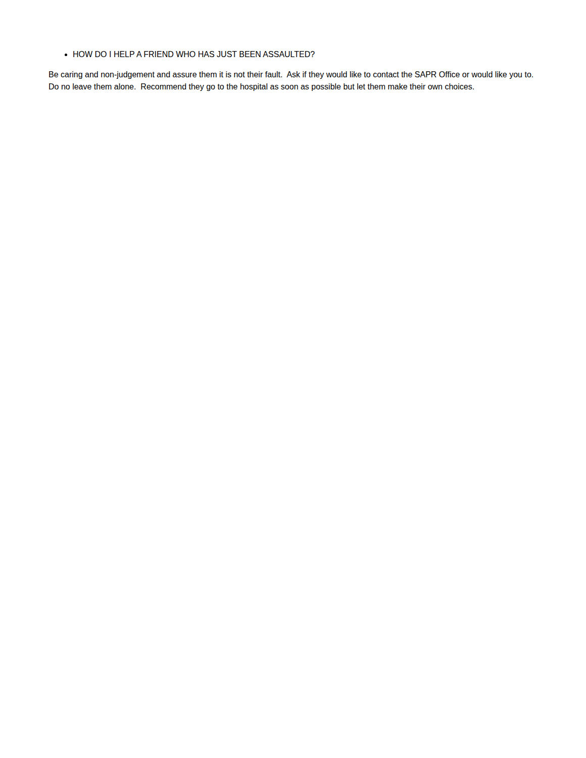HOW DO I HELP A FRIEND WHO HAS JUST BEEN ASSAULTED?
Be caring and non-judgement and assure them it is not their fault. Ask if they would like to contact the SAPR Office or would like you to. Do no leave them alone. Recommend they go to the hospital as soon as possible but let them make their own choices.